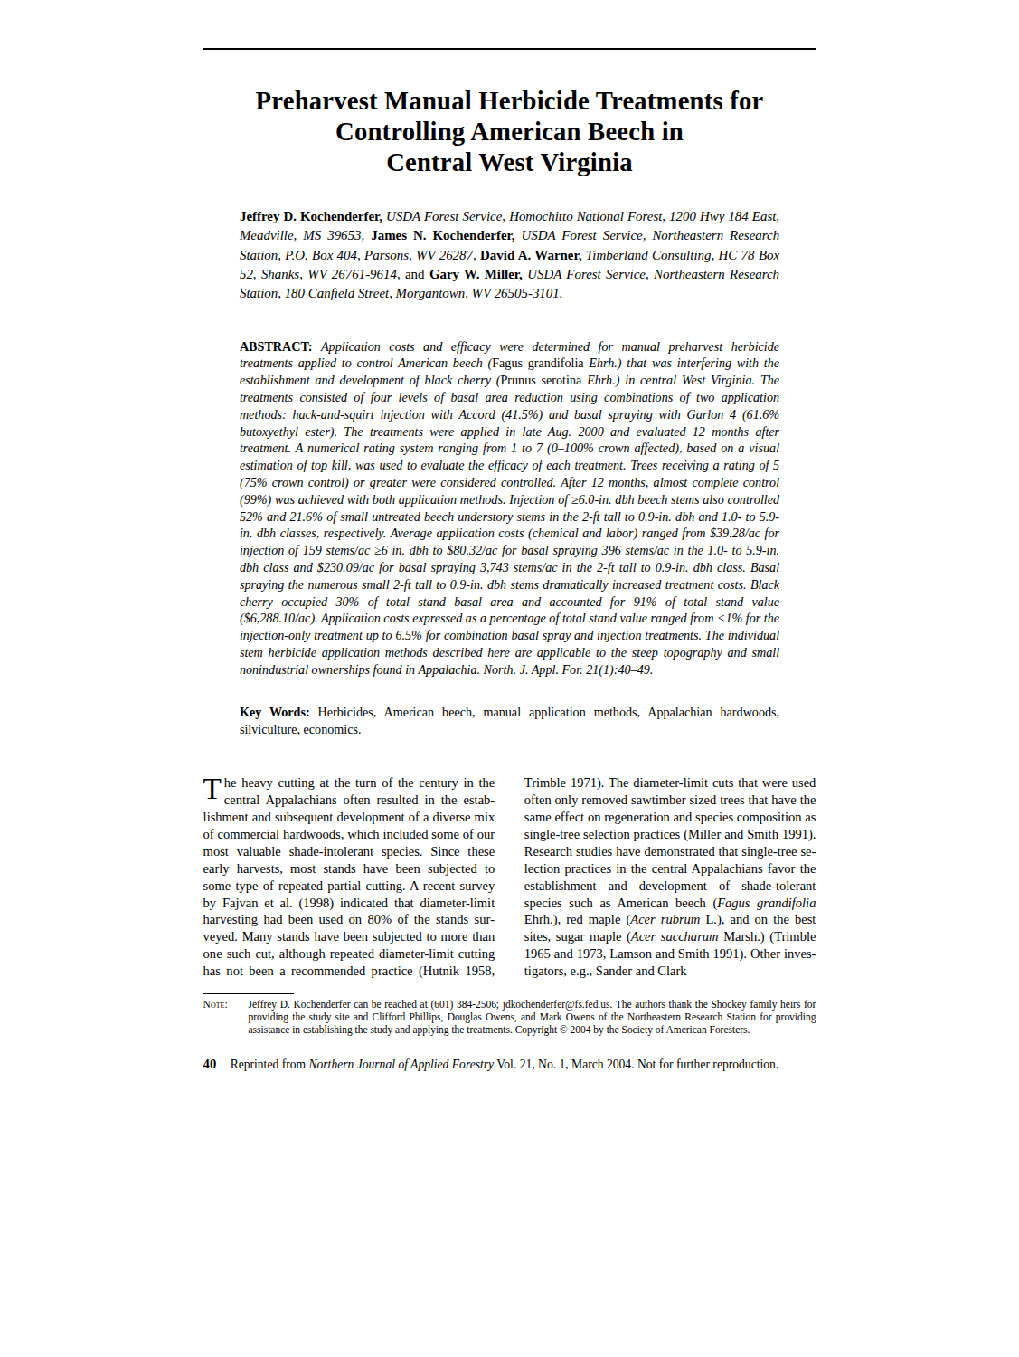Preharvest Manual Herbicide Treatments for
Controlling American Beech in
Central West Virginia
Jeffrey D. Kochenderfer, USDA Forest Service, Homochitto National Forest, 1200 Hwy 184 East, Meadville, MS 39653, James N. Kochenderfer, USDA Forest Service, Northeastern Research Station, P.O. Box 404, Parsons, WV 26287, David A. Warner, Timberland Consulting, HC 78 Box 52, Shanks, WV 26761-9614, and Gary W. Miller, USDA Forest Service, Northeastern Research Station, 180 Canfield Street, Morgantown, WV 26505-3101.
ABSTRACT: Application costs and efficacy were determined for manual preharvest herbicide treatments applied to control American beech (Fagus grandifolia Ehrh.) that was interfering with the establishment and development of black cherry (Prunus serotina Ehrh.) in central West Virginia. The treatments consisted of four levels of basal area reduction using combinations of two application methods: hack-and-squirt injection with Accord (41.5%) and basal spraying with Garlon 4 (61.6% butoxyethyl ester). The treatments were applied in late Aug. 2000 and evaluated 12 months after treatment. A numerical rating system ranging from 1 to 7 (0–100% crown affected), based on a visual estimation of top kill, was used to evaluate the efficacy of each treatment. Trees receiving a rating of 5 (75% crown control) or greater were considered controlled. After 12 months, almost complete control (99%) was achieved with both application methods. Injection of ≥6.0-in. dbh beech stems also controlled 52% and 21.6% of small untreated beech understory stems in the 2-ft tall to 0.9-in. dbh and 1.0- to 5.9-in. dbh classes, respectively. Average application costs (chemical and labor) ranged from $39.28/ac for injection of 159 stems/ac ≥6 in. dbh to $80.32/ac for basal spraying 396 stems/ac in the 1.0- to 5.9-in. dbh class and $230.09/ac for basal spraying 3,743 stems/ac in the 2-ft tall to 0.9-in. dbh class. Basal spraying the numerous small 2-ft tall to 0.9-in. dbh stems dramatically increased treatment costs. Black cherry occupied 30% of total stand basal area and accounted for 91% of total stand value ($6,288.10/ac). Application costs expressed as a percentage of total stand value ranged from <1% for the injection-only treatment up to 6.5% for combination basal spray and injection treatments. The individual stem herbicide application methods described here are applicable to the steep topography and small nonindustrial ownerships found in Appalachia. North. J. Appl. For. 21(1):40–49.
Key Words: Herbicides, American beech, manual application methods, Appalachian hardwoods, silviculture, economics.
The heavy cutting at the turn of the century in the central Appalachians often resulted in the establishment and subsequent development of a diverse mix of commercial hardwoods, which included some of our most valuable shade-intolerant species. Since these early harvests, most stands have been subjected to some type of repeated partial cutting. A recent survey by Fajvan et al. (1998) indicated that diameter-limit harvesting had been used on 80% of the stands surveyed. Many stands have been subjected to more than one such cut, although repeated diameter-limit cutting has not been a recommended practice (Hutnik 1958, Trimble 1971). The diameter-limit cuts that were used often only removed sawtimber sized trees that have the same effect on regeneration and species composition as single-tree selection practices (Miller and Smith 1991). Research studies have demonstrated that single-tree selection practices in the central Appalachians favor the establishment and development of shade-tolerant species such as American beech (Fagus grandifolia Ehrh.), red maple (Acer rubrum L.), and on the best sites, sugar maple (Acer saccharum Marsh.) (Trimble 1965 and 1973, Lamson and Smith 1991). Other investigators, e.g., Sander and Clark
Note:
Jeffrey D. Kochenderfer can be reached at (601) 384-2506; jdkochenderfer@fs.fed.us. The authors thank the Shockey family heirs for providing the study site and Clifford Phillips, Douglas Owens, and Mark Owens of the Northeastern Research Station for providing assistance in establishing the study and applying the treatments. Copyright © 2004 by the Society of American Foresters.
40 Reprinted from Northern Journal of Applied Forestry Vol. 21, No. 1, March 2004. Not for further reproduction.